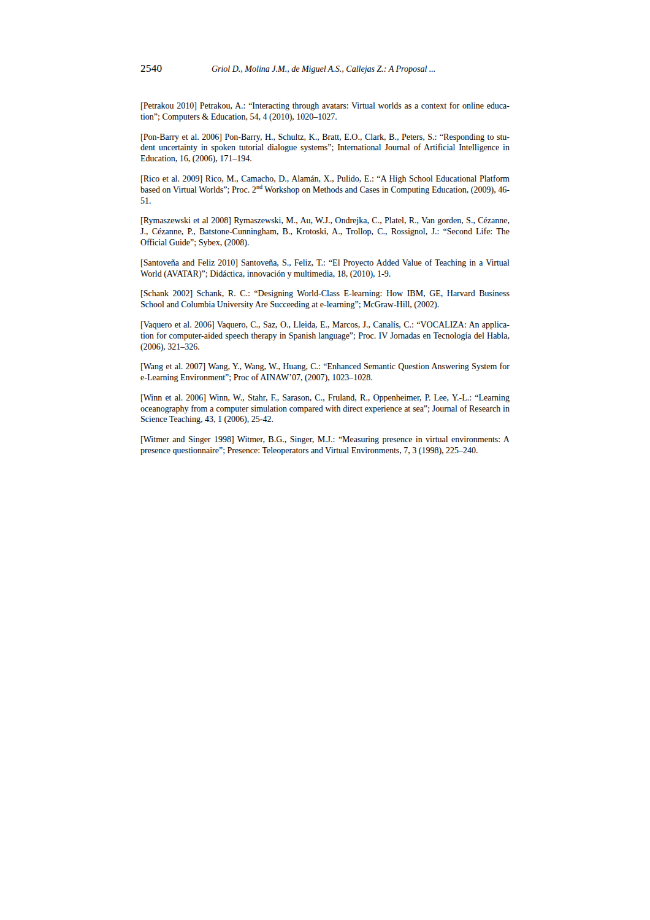2540 Griol D., Molina J.M., de Miguel A.S., Callejas Z.: A Proposal ...
[Petrakou 2010] Petrakou, A.: “Interacting through avatars: Virtual worlds as a context for online education”; Computers & Education, 54, 4 (2010), 1020–1027.
[Pon-Barry et al. 2006] Pon-Barry, H., Schultz, K., Bratt, E.O., Clark, B., Peters, S.: “Responding to student uncertainty in spoken tutorial dialogue systems”; International Journal of Artificial Intelligence in Education, 16, (2006), 171–194.
[Rico et al. 2009] Rico, M., Camacho, D., Alamán, X., Pulido, E.: “A High School Educational Platform based on Virtual Worlds”; Proc. 2nd Workshop on Methods and Cases in Computing Education, (2009), 46-51.
[Rymaszewski et al 2008] Rymaszewski, M., Au, W.J., Ondrejka, C., Platel, R., Van gorden, S., Cézanne, J., Cézanne, P., Batstone-Cunningham, B., Krotoski, A., Trollop, C., Rossignol, J.: “Second Life: The Official Guide”; Sybex, (2008).
[Santoveña and Feliz 2010] Santoveña, S., Feliz, T.: “El Proyecto Added Value of Teaching in a Virtual World (AVATAR)”; Didáctica, innovación y multimedia, 18, (2010), 1-9.
[Schank 2002] Schank, R. C.: “Designing World-Class E-learning: How IBM, GE, Harvard Business School and Columbia University Are Succeeding at e-learning”; McGraw-Hill, (2002).
[Vaquero et al. 2006] Vaquero, C., Saz, O., Lleida, E., Marcos, J., Canalís, C.: “VOCALIZA: An application for computer-aided speech therapy in Spanish language”; Proc. IV Jornadas en Tecnología del Habla, (2006), 321–326.
[Wang et al. 2007] Wang, Y., Wang, W., Huang, C.: “Enhanced Semantic Question Answering System for e-Learning Environment”; Proc of AINAW’07, (2007), 1023–1028.
[Winn et al. 2006] Winn, W., Stahr, F., Sarason, C., Fruland, R., Oppenheimer, P. Lee, Y.-L.: “Learning oceanography from a computer simulation compared with direct experience at sea”; Journal of Research in Science Teaching, 43, 1 (2006), 25-42.
[Witmer and Singer 1998] Witmer, B.G., Singer, M.J.: “Measuring presence in virtual environments: A presence questionnaire”; Presence: Teleoperators and Virtual Environments, 7, 3 (1998), 225–240.